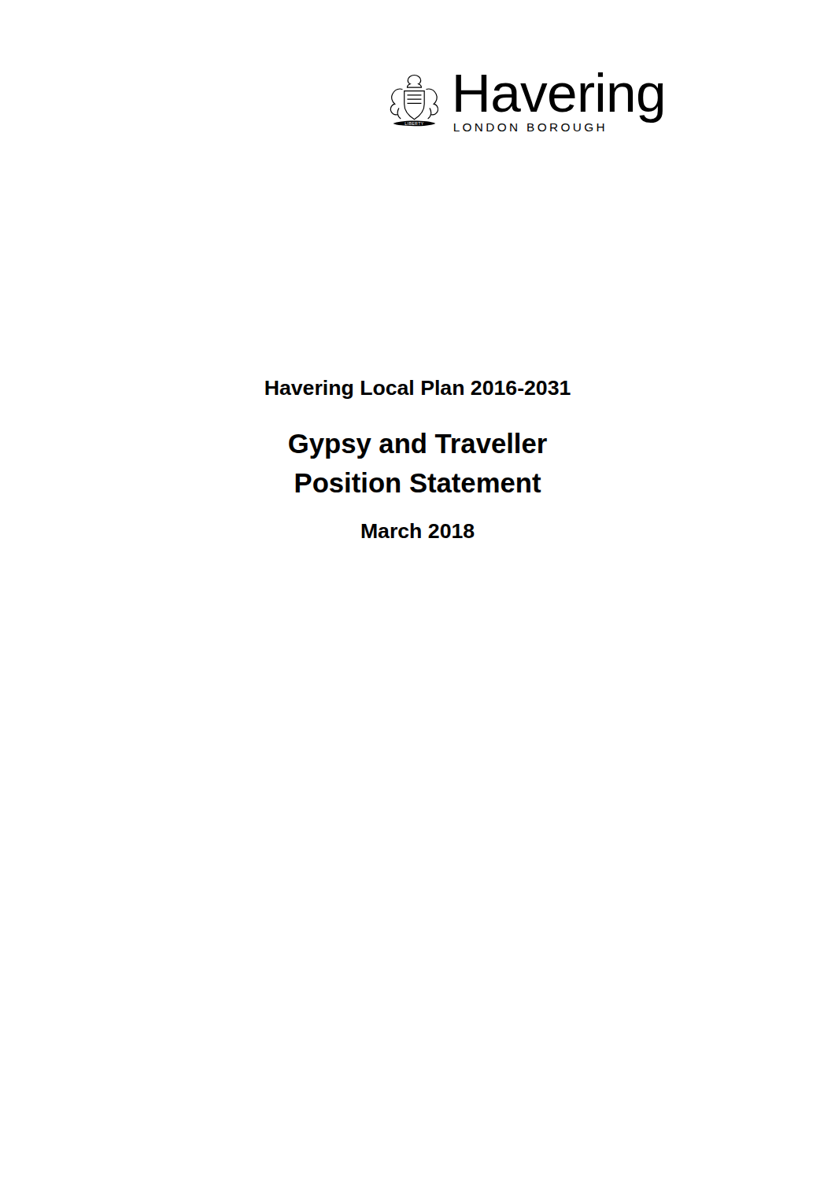LIBERTY Havering LONDON BOROUGH
Havering Local Plan 2016-2031
Gypsy and Traveller
Position Statement
March 2018